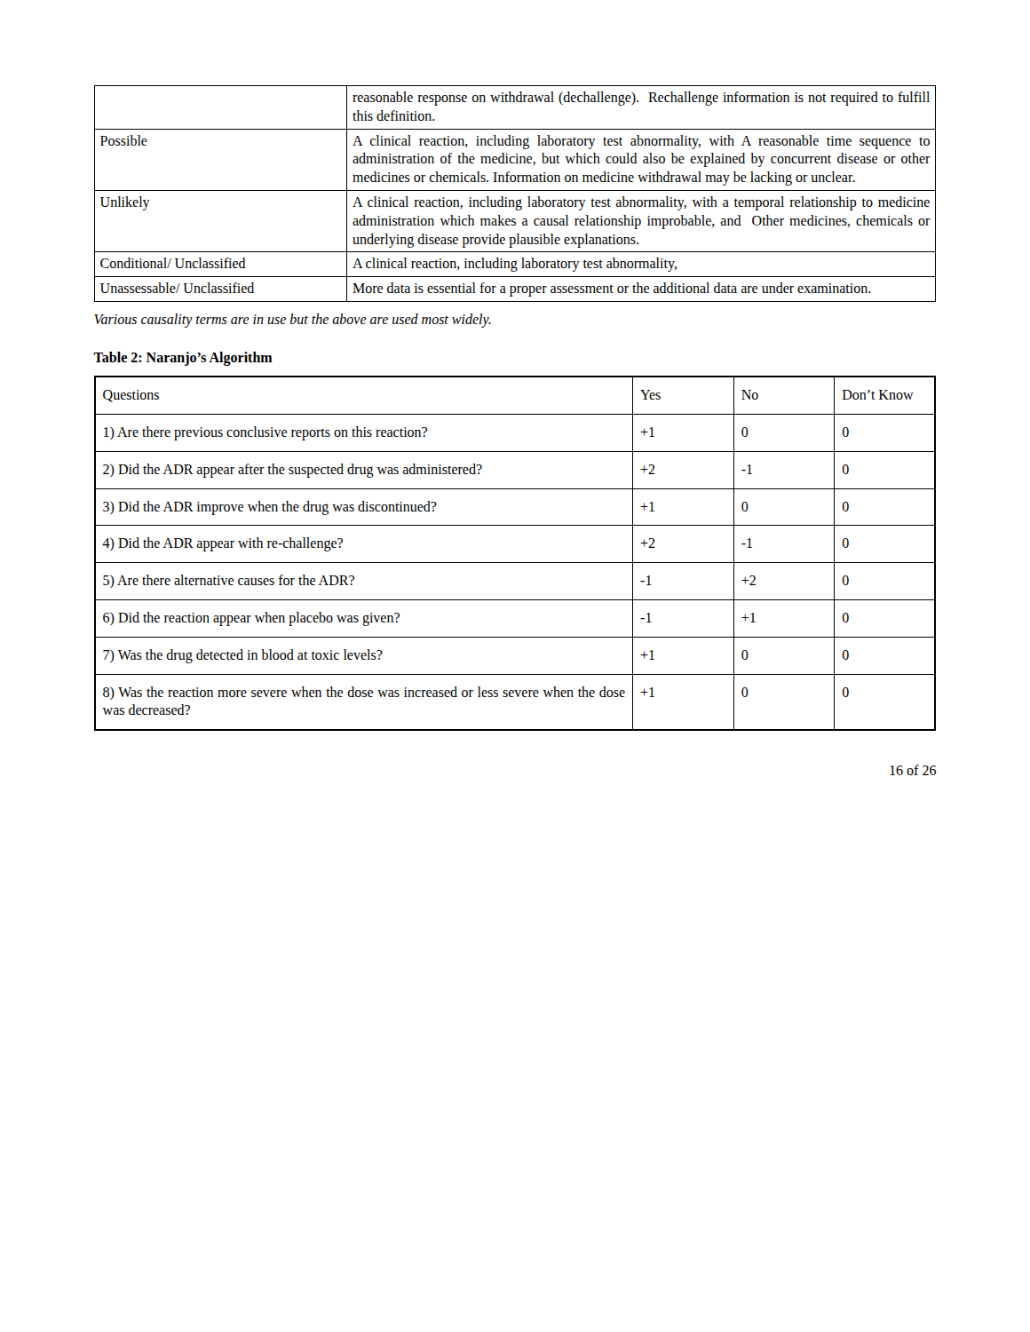| | reasonable response on withdrawal (dechallenge). Rechallenge information is not required to fulfill this definition. |
| Possible | A clinical reaction, including laboratory test abnormality, with A reasonable time sequence to administration of the medicine, but which could also be explained by concurrent disease or other medicines or chemicals. Information on medicine withdrawal may be lacking or unclear. |
| Unlikely | A clinical reaction, including laboratory test abnormality, with a temporal relationship to medicine administration which makes a causal relationship improbable, and Other medicines, chemicals or underlying disease provide plausible explanations. |
| Conditional/ Unclassified | A clinical reaction, including laboratory test abnormality, |
| Unassessable/ Unclassified | More data is essential for a proper assessment or the additional data are under examination. |
Various causality terms are in use but the above are used most widely.
Table 2: Naranjo’s Algorithm
| Questions | Yes | No | Don’t Know |
| 1) Are there previous conclusive reports on this reaction? | +1 | 0 | 0 |
| 2) Did the ADR appear after the suspected drug was administered? | +2 | -1 | 0 |
| 3) Did the ADR improve when the drug was discontinued? | +1 | 0 | 0 |
| 4) Did the ADR appear with re-challenge? | +2 | -1 | 0 |
| 5) Are there alternative causes for the ADR? | -1 | +2 | 0 |
| 6) Did the reaction appear when placebo was given? | -1 | +1 | 0 |
| 7) Was the drug detected in blood at toxic levels? | +1 | 0 | 0 |
| 8) Was the reaction more severe when the dose was increased or less severe when the dose was decreased? | +1 | 0 | 0 |
16 of 26